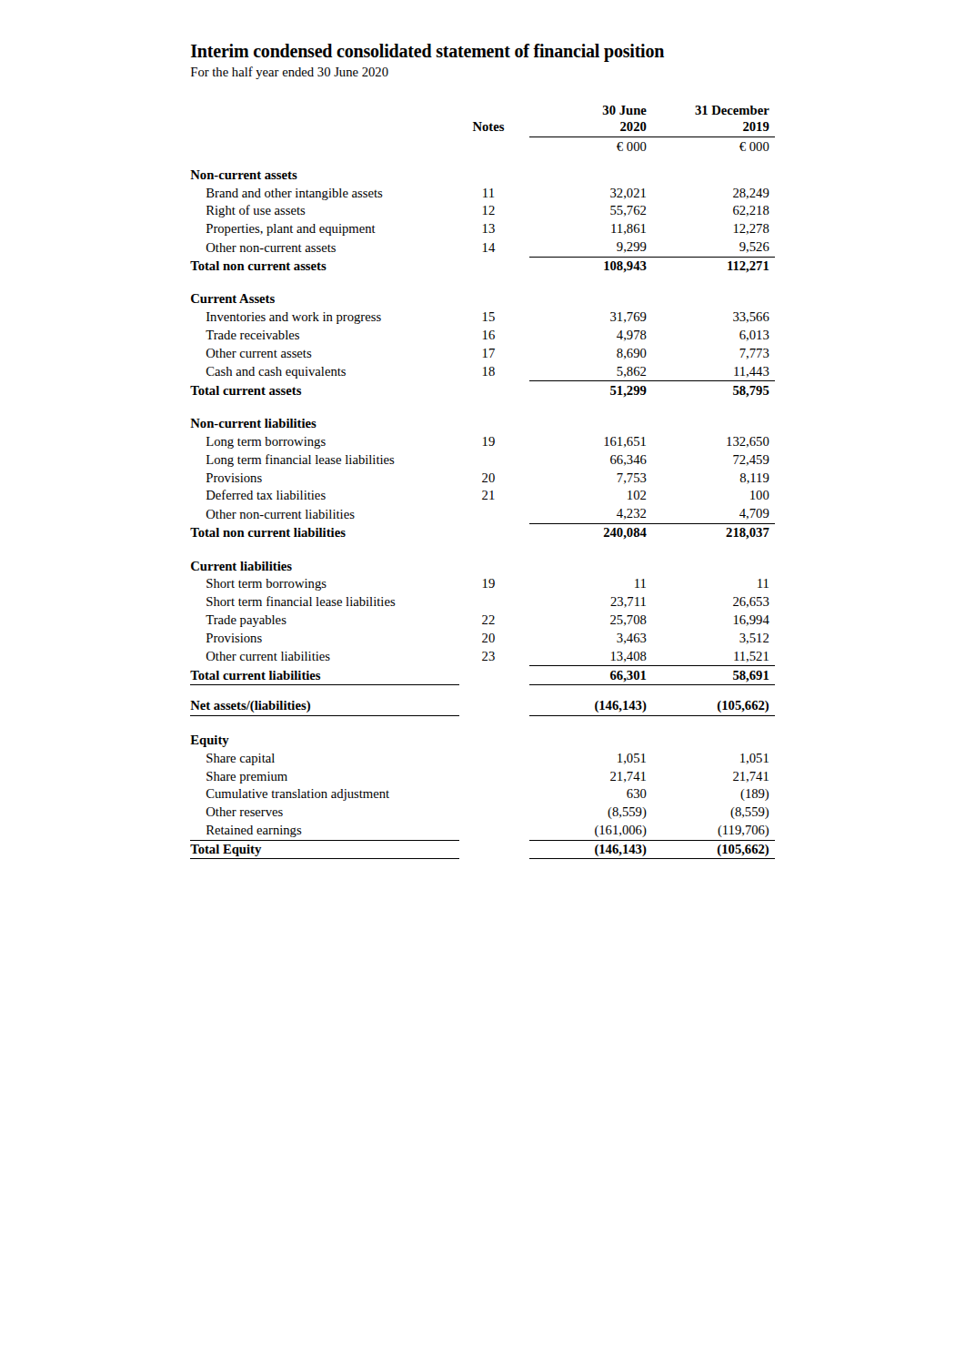Interim condensed consolidated statement of financial position
For the half year ended 30 June 2020
| | Notes | | 30 June 2020 | 31 December 2019 |
| --- | --- | --- | --- | --- |
| | | | € 000 | € 000 |
| Non-current assets | | | | |
| Brand and other intangible assets | 11 | | 32,021 | 28,249 |
| Right of use assets | 12 | | 55,762 | 62,218 |
| Properties, plant and equipment | 13 | | 11,861 | 12,278 |
| Other non-current assets | 14 | | 9,299 | 9,526 |
| Total non current assets | | | 108,943 | 112,271 |
| Current Assets | | | | |
| Inventories and work in progress | 15 | | 31,769 | 33,566 |
| Trade receivables | 16 | | 4,978 | 6,013 |
| Other current assets | 17 | | 8,690 | 7,773 |
| Cash and cash equivalents | 18 | | 5,862 | 11,443 |
| Total current assets | | | 51,299 | 58,795 |
| Non-current liabilities | | | | |
| Long term borrowings | 19 | | 161,651 | 132,650 |
| Long term financial lease liabilities | | | 66,346 | 72,459 |
| Provisions | 20 | | 7,753 | 8,119 |
| Deferred tax liabilities | 21 | | 102 | 100 |
| Other non-current liabilities | | | 4,232 | 4,709 |
| Total non current liabilities | | | 240,084 | 218,037 |
| Current liabilities | | | | |
| Short term borrowings | 19 | | 11 | 11 |
| Short term financial lease liabilities | | | 23,711 | 26,653 |
| Trade payables | 22 | | 25,708 | 16,994 |
| Provisions | 20 | | 3,463 | 3,512 |
| Other current liabilities | 23 | | 13,408 | 11,521 |
| Total current liabilities | | | 66,301 | 58,691 |
| Net assets/(liabilities) | | | (146,143) | (105,662) |
| Equity | | | | |
| Share capital | | | 1,051 | 1,051 |
| Share premium | | | 21,741 | 21,741 |
| Cumulative translation adjustment | | | 630 | (189) |
| Other reserves | | | (8,559) | (8,559) |
| Retained earnings | | | (161,006) | (119,706) |
| Total Equity | | | (146,143) | (105,662) |